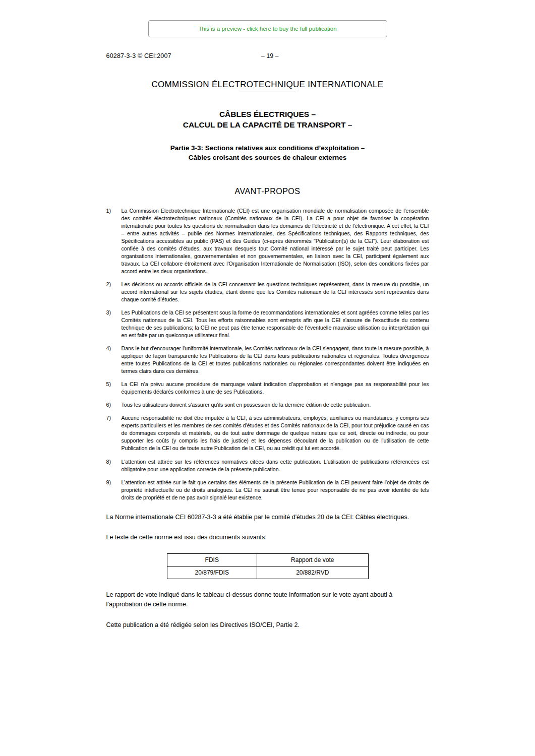This is a preview - click here to buy the full publication
60287-3-3 © CEI:2007 – 19 –
COMMISSION ÉLECTROTECHNIQUE INTERNATIONALE
CÂBLES ÉLECTRIQUES –
CALCUL DE LA CAPACITÉ DE TRANSPORT –
Partie 3-3: Sections relatives aux conditions d’exploitation –
Câbles croisant des sources de chaleur externes
AVANT-PROPOS
La Commission Electrotechnique Internationale (CEI) est une organisation mondiale de normalisation composée de l'ensemble des comités électrotechniques nationaux (Comités nationaux de la CEI). La CEI a pour objet de favoriser la coopération internationale pour toutes les questions de normalisation dans les domaines de l'électricité et de l'électronique. A cet effet, la CEI – entre autres activités – publie des Normes internationales, des Spécifications techniques, des Rapports techniques, des Spécifications accessibles au public (PAS) et des Guides (ci-après dénommés "Publication(s) de la CEI"). Leur élaboration est confiée à des comités d'études, aux travaux desquels tout Comité national intéressé par le sujet traité peut participer. Les organisations internationales, gouvernementales et non gouvernementales, en liaison avec la CEI, participent également aux travaux. La CEI collabore étroitement avec l'Organisation Internationale de Normalisation (ISO), selon des conditions fixées par accord entre les deux organisations.
Les décisions ou accords officiels de la CEI concernant les questions techniques représentent, dans la mesure du possible, un accord international sur les sujets étudiés, étant donné que les Comités nationaux de la CEI intéressés sont représentés dans chaque comité d’études.
Les Publications de la CEI se présentent sous la forme de recommandations internationales et sont agréées comme telles par les Comités nationaux de la CEI. Tous les efforts raisonnables sont entrepris afin que la CEI s'assure de l'exactitude du contenu technique de ses publications; la CEI ne peut pas être tenue responsable de l'éventuelle mauvaise utilisation ou interprétation qui en est faite par un quelconque utilisateur final.
Dans le but d'encourager l'uniformité internationale, les Comités nationaux de la CEI s'engagent, dans toute la mesure possible, à appliquer de façon transparente les Publications de la CEI dans leurs publications nationales et régionales. Toutes divergences entre toutes Publications de la CEI et toutes publications nationales ou régionales correspondantes doivent être indiquées en termes clairs dans ces dernières.
La CEI n’a prévu aucune procédure de marquage valant indication d’approbation et n'engage pas sa responsabilité pour les équipements déclarés conformes à une de ses Publications.
Tous les utilisateurs doivent s'assurer qu'ils sont en possession de la dernière édition de cette publication.
Aucune responsabilité ne doit être imputée à la CEI, à ses administrateurs, employés, auxiliaires ou mandataires, y compris ses experts particuliers et les membres de ses comités d'études et des Comités nationaux de la CEI, pour tout préjudice causé en cas de dommages corporels et matériels, ou de tout autre dommage de quelque nature que ce soit, directe ou indirecte, ou pour supporter les coûts (y compris les frais de justice) et les dépenses découlant de la publication ou de l'utilisation de cette Publication de la CEI ou de toute autre Publication de la CEI, ou au crédit qui lui est accordé.
L'attention est attirée sur les références normatives citées dans cette publication. L'utilisation de publications référencées est obligatoire pour une application correcte de la présente publication.
L’attention est attirée sur le fait que certains des éléments de la présente Publication de la CEI peuvent faire l’objet de droits de propriété intellectuelle ou de droits analogues. La CEI ne saurait être tenue pour responsable de ne pas avoir identifié de tels droits de propriété et de ne pas avoir signalé leur existence.
La Norme internationale CEI 60287-3-3 a été établie par le comité d'études 20 de la CEI: Câbles électriques.
Le texte de cette norme est issu des documents suivants:
| FDIS | Rapport de vote |
| 20/879/FDIS | 20/882/RVD |
Le rapport de vote indiqué dans le tableau ci-dessus donne toute information sur le vote ayant abouti à l’approbation de cette norme.
Cette publication a été rédigée selon les Directives ISO/CEI, Partie 2.